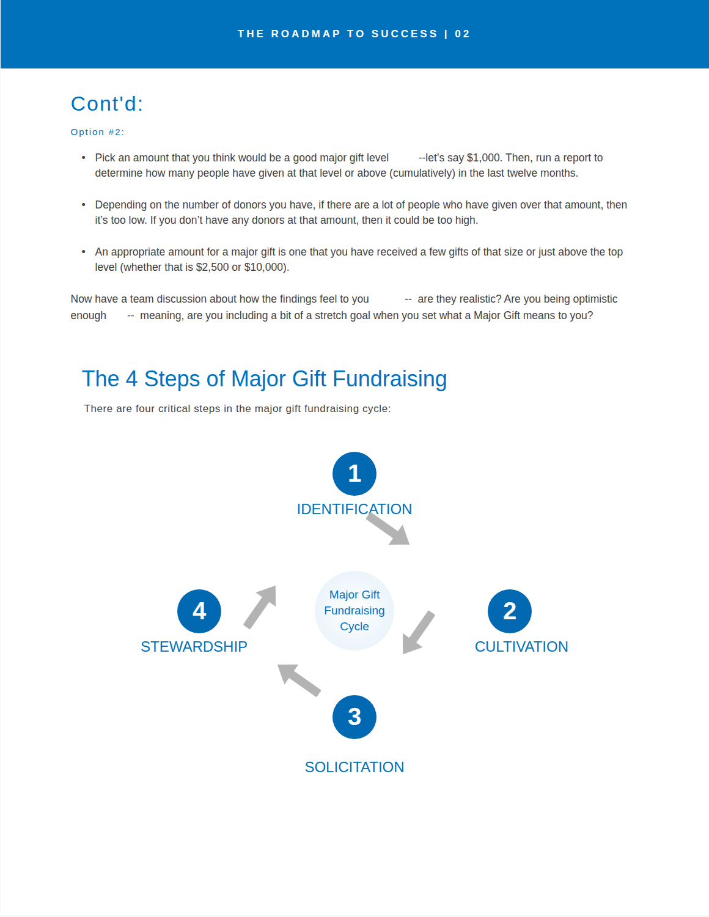THE ROADMAP TO SUCCESS | 02
Cont'd:
Option #2:
Pick an amount that you think would be a good major gift level --let’s say $1,000. Then, run a report to determine how many people have given at that level or above (cumulatively) in the last twelve months.
Depending on the number of donors you have, if there are a lot of people who have given over that amount, then it’s too low. If you don’t have any donors at that amount, then it could be too high.
An appropriate amount for a major gift is one that you have received a few gifts of that size or just above the top level (whether that is $2,500 or $10,000).
Now have a team discussion about how the findings feel to you -- are they realistic? Are you being optimistic enough -- meaning, are you including a bit of a stretch goal when you set what a Major Gift means to you?
The 4 Steps of Major Gift Fundraising
There are four critical steps in the major gift fundraising cycle:
Major Gift
Fundraising
Cycle
1
IDENTIFICATION
2
CULTIVATION
3
SOLICITATION
4
STEWARDSHIP